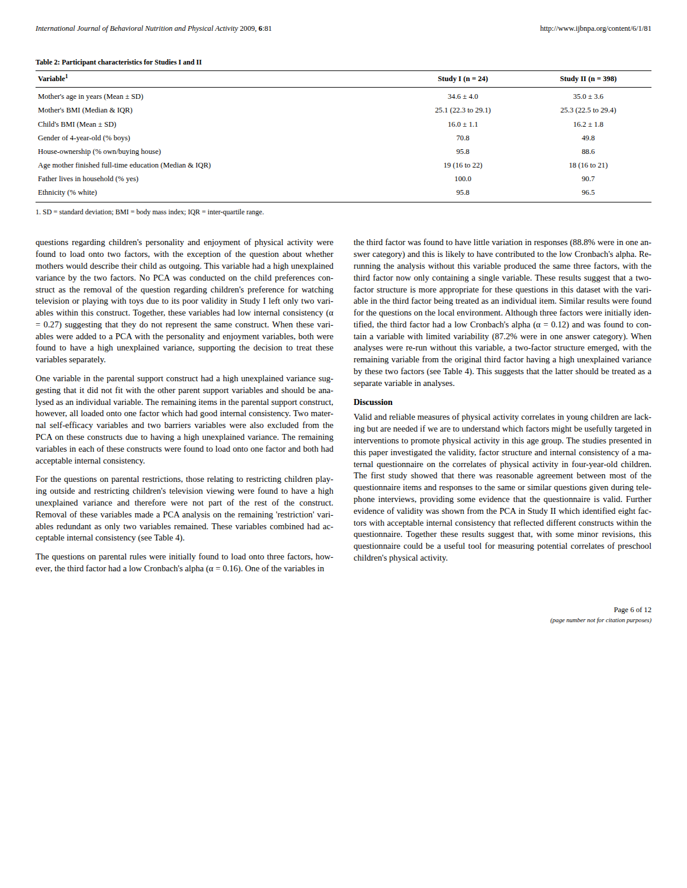International Journal of Behavioral Nutrition and Physical Activity 2009, 6:81
http://www.ijbnpa.org/content/6/1/81
Table 2: Participant characteristics for Studies I and II
| Variable 1 | Study I (n = 24) | Study II (n = 398) |
| --- | --- | --- |
| Mother's age in years (Mean ± SD) | 34.6 ± 4.0 | 35.0 ± 3.6 |
| Mother's BMI (Median & IQR) | 25.1 (22.3 to 29.1) | 25.3 (22.5 to 29.4) |
| Child's BMI (Mean ± SD) | 16.0 ± 1.1 | 16.2 ± 1.8 |
| Gender of 4-year-old (% boys) | 70.8 | 49.8 |
| House-ownership (% own/buying house) | 95.8 | 88.6 |
| Age mother finished full-time education (Median & IQR) | 19 (16 to 22) | 18 (16 to 21) |
| Father lives in household (% yes) | 100.0 | 90.7 |
| Ethnicity (% white) | 95.8 | 96.5 |
1. SD = standard deviation; BMI = body mass index; IQR = inter-quartile range.
questions regarding children's personality and enjoyment of physical activity were found to load onto two factors, with the exception of the question about whether mothers would describe their child as outgoing. This variable had a high unexplained variance by the two factors. No PCA was conducted on the child preferences construct as the removal of the question regarding children's preference for watching television or playing with toys due to its poor validity in Study I left only two variables within this construct. Together, these variables had low internal consistency (α = 0.27) suggesting that they do not represent the same construct. When these variables were added to a PCA with the personality and enjoyment variables, both were found to have a high unexplained variance, supporting the decision to treat these variables separately.
One variable in the parental support construct had a high unexplained variance suggesting that it did not fit with the other parent support variables and should be analysed as an individual variable. The remaining items in the parental support construct, however, all loaded onto one factor which had good internal consistency. Two maternal self-efficacy variables and two barriers variables were also excluded from the PCA on these constructs due to having a high unexplained variance. The remaining variables in each of these constructs were found to load onto one factor and both had acceptable internal consistency.
For the questions on parental restrictions, those relating to restricting children playing outside and restricting children's television viewing were found to have a high unexplained variance and therefore were not part of the rest of the construct. Removal of these variables made a PCA analysis on the remaining 'restriction' variables redundant as only two variables remained. These variables combined had acceptable internal consistency (see Table 4).
The questions on parental rules were initially found to load onto three factors, however, the third factor had a low Cronbach's alpha (α = 0.16). One of the variables in
the third factor was found to have little variation in responses (88.8% were in one answer category) and this is likely to have contributed to the low Cronbach's alpha. Re-running the analysis without this variable produced the same three factors, with the third factor now only containing a single variable. These results suggest that a two-factor structure is more appropriate for these questions in this dataset with the variable in the third factor being treated as an individual item. Similar results were found for the questions on the local environment. Although three factors were initially identified, the third factor had a low Cronbach's alpha (α = 0.12) and was found to contain a variable with limited variability (87.2% were in one answer category). When analyses were re-run without this variable, a two-factor structure emerged, with the remaining variable from the original third factor having a high unexplained variance by these two factors (see Table 4). This suggests that the latter should be treated as a separate variable in analyses.
Discussion
Valid and reliable measures of physical activity correlates in young children are lacking but are needed if we are to understand which factors might be usefully targeted in interventions to promote physical activity in this age group. The studies presented in this paper investigated the validity, factor structure and internal consistency of a maternal questionnaire on the correlates of physical activity in four-year-old children. The first study showed that there was reasonable agreement between most of the questionnaire items and responses to the same or similar questions given during telephone interviews, providing some evidence that the questionnaire is valid. Further evidence of validity was shown from the PCA in Study II which identified eight factors with acceptable internal consistency that reflected different constructs within the questionnaire. Together these results suggest that, with some minor revisions, this questionnaire could be a useful tool for measuring potential correlates of preschool children's physical activity.
Page 6 of 12
(page number not for citation purposes)